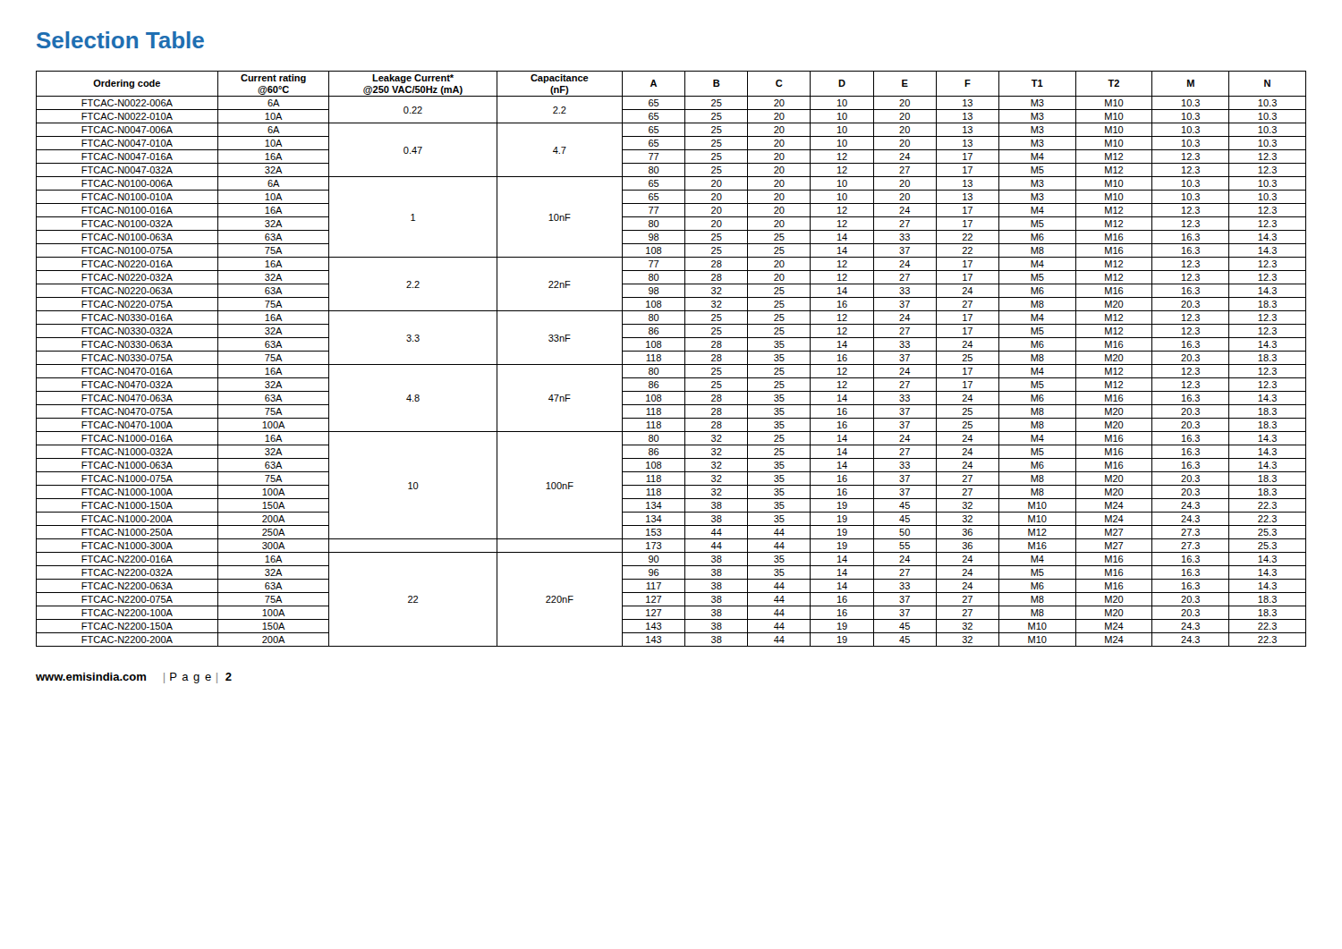Selection Table
| Ordering code | Current rating @60°C | Leakage Current* @250 VAC/50Hz (mA) | Capacitance (nF) | A | B | C | D | E | F | T1 | T2 | M | N |
| --- | --- | --- | --- | --- | --- | --- | --- | --- | --- | --- | --- | --- | --- |
| FTCAC-N0022-006A | 6A | 0.22 | 2.2 | 65 | 25 | 20 | 10 | 20 | 13 | M3 | M10 | 10.3 | 10.3 |
| FTCAC-N0022-010A | 10A | 65 | 25 | 20 | 10 | 20 | 13 | M3 | M10 | 10.3 | 10.3 |
| FTCAC-N0047-006A | 6A | 0.47 | 4.7 | 65 | 25 | 20 | 10 | 20 | 13 | M3 | M10 | 10.3 | 10.3 |
| FTCAC-N0047-010A | 10A | 65 | 25 | 20 | 10 | 20 | 13 | M3 | M10 | 10.3 | 10.3 |
| FTCAC-N0047-016A | 16A | 77 | 25 | 20 | 12 | 24 | 17 | M4 | M12 | 12.3 | 12.3 |
| FTCAC-N0047-032A | 32A | 80 | 25 | 20 | 12 | 27 | 17 | M5 | M12 | 12.3 | 12.3 |
| FTCAC-N0100-006A | 6A | 1 | 10nF | 65 | 20 | 20 | 10 | 20 | 13 | M3 | M10 | 10.3 | 10.3 |
| FTCAC-N0100-010A | 10A | 65 | 20 | 20 | 10 | 20 | 13 | M3 | M10 | 10.3 | 10.3 |
| FTCAC-N0100-016A | 16A | 77 | 20 | 20 | 12 | 24 | 17 | M4 | M12 | 12.3 | 12.3 |
| FTCAC-N0100-032A | 32A | 80 | 20 | 20 | 12 | 27 | 17 | M5 | M12 | 12.3 | 12.3 |
| FTCAC-N0100-063A | 63A | 98 | 25 | 25 | 14 | 33 | 22 | M6 | M16 | 16.3 | 14.3 |
| FTCAC-N0100-075A | 75A | 108 | 25 | 25 | 14 | 37 | 22 | M8 | M16 | 16.3 | 14.3 |
| FTCAC-N0220-016A | 16A | 2.2 | 22nF | 77 | 28 | 20 | 12 | 24 | 17 | M4 | M12 | 12.3 | 12.3 |
| FTCAC-N0220-032A | 32A | 80 | 28 | 20 | 12 | 27 | 17 | M5 | M12 | 12.3 | 12.3 |
| FTCAC-N0220-063A | 63A | 98 | 32 | 25 | 14 | 33 | 24 | M6 | M16 | 16.3 | 14.3 |
| FTCAC-N0220-075A | 75A | 108 | 32 | 25 | 16 | 37 | 27 | M8 | M20 | 20.3 | 18.3 |
| FTCAC-N0330-016A | 16A | 3.3 | 33nF | 80 | 25 | 25 | 12 | 24 | 17 | M4 | M12 | 12.3 | 12.3 |
| FTCAC-N0330-032A | 32A | 86 | 25 | 25 | 12 | 27 | 17 | M5 | M12 | 12.3 | 12.3 |
| FTCAC-N0330-063A | 63A | 108 | 28 | 35 | 14 | 33 | 24 | M6 | M16 | 16.3 | 14.3 |
| FTCAC-N0330-075A | 75A | 118 | 28 | 35 | 16 | 37 | 25 | M8 | M20 | 20.3 | 18.3 |
| FTCAC-N0470-016A | 16A | 4.8 | 47nF | 80 | 25 | 25 | 12 | 24 | 17 | M4 | M12 | 12.3 | 12.3 |
| FTCAC-N0470-032A | 32A | 86 | 25 | 25 | 12 | 27 | 17 | M5 | M12 | 12.3 | 12.3 |
| FTCAC-N0470-063A | 63A | 108 | 28 | 35 | 14 | 33 | 24 | M6 | M16 | 16.3 | 14.3 |
| FTCAC-N0470-075A | 75A | 118 | 28 | 35 | 16 | 37 | 25 | M8 | M20 | 20.3 | 18.3 |
| FTCAC-N0470-100A | 100A | 118 | 28 | 35 | 16 | 37 | 25 | M8 | M20 | 20.3 | 18.3 |
| FTCAC-N1000-016A | 16A | 10 | 100nF | 80 | 32 | 25 | 14 | 24 | 24 | M4 | M16 | 16.3 | 14.3 |
| FTCAC-N1000-032A | 32A | 86 | 32 | 25 | 14 | 27 | 24 | M5 | M16 | 16.3 | 14.3 |
| FTCAC-N1000-063A | 63A | 108 | 32 | 35 | 14 | 33 | 24 | M6 | M16 | 16.3 | 14.3 |
| FTCAC-N1000-075A | 75A | 118 | 32 | 35 | 16 | 37 | 27 | M8 | M20 | 20.3 | 18.3 |
| FTCAC-N1000-100A | 100A | 118 | 32 | 35 | 16 | 37 | 27 | M8 | M20 | 20.3 | 18.3 |
| FTCAC-N1000-150A | 150A | 134 | 38 | 35 | 19 | 45 | 32 | M10 | M24 | 24.3 | 22.3 |
| FTCAC-N1000-200A | 200A | 134 | 38 | 35 | 19 | 45 | 32 | M10 | M24 | 24.3 | 22.3 |
| FTCAC-N1000-250A | 250A | 153 | 44 | 44 | 19 | 50 | 36 | M12 | M27 | 27.3 | 25.3 |
| FTCAC-N1000-300A | 300A | | | 173 | 44 | 44 | 19 | 55 | 36 | M16 | M27 | 27.3 | 25.3 |
| FTCAC-N2200-016A | 16A | 22 | 220nF | 90 | 38 | 35 | 14 | 24 | 24 | M4 | M16 | 16.3 | 14.3 |
| FTCAC-N2200-032A | 32A | 96 | 38 | 35 | 14 | 27 | 24 | M5 | M16 | 16.3 | 14.3 |
| FTCAC-N2200-063A | 63A | 117 | 38 | 44 | 14 | 33 | 24 | M6 | M16 | 16.3 | 14.3 |
| FTCAC-N2200-075A | 75A | 127 | 38 | 44 | 16 | 37 | 27 | M8 | M20 | 20.3 | 18.3 |
| FTCAC-N2200-100A | 100A | 127 | 38 | 44 | 16 | 37 | 27 | M8 | M20 | 20.3 | 18.3 |
| FTCAC-N2200-150A | 150A | 143 | 38 | 44 | 19 | 45 | 32 | M10 | M24 | 24.3 | 22.3 |
| FTCAC-N2200-200A | 200A | 143 | 38 | 44 | 19 | 45 | 32 | M10 | M24 | 24.3 | 22.3 |
www.emisindia.com |P a g e | 2